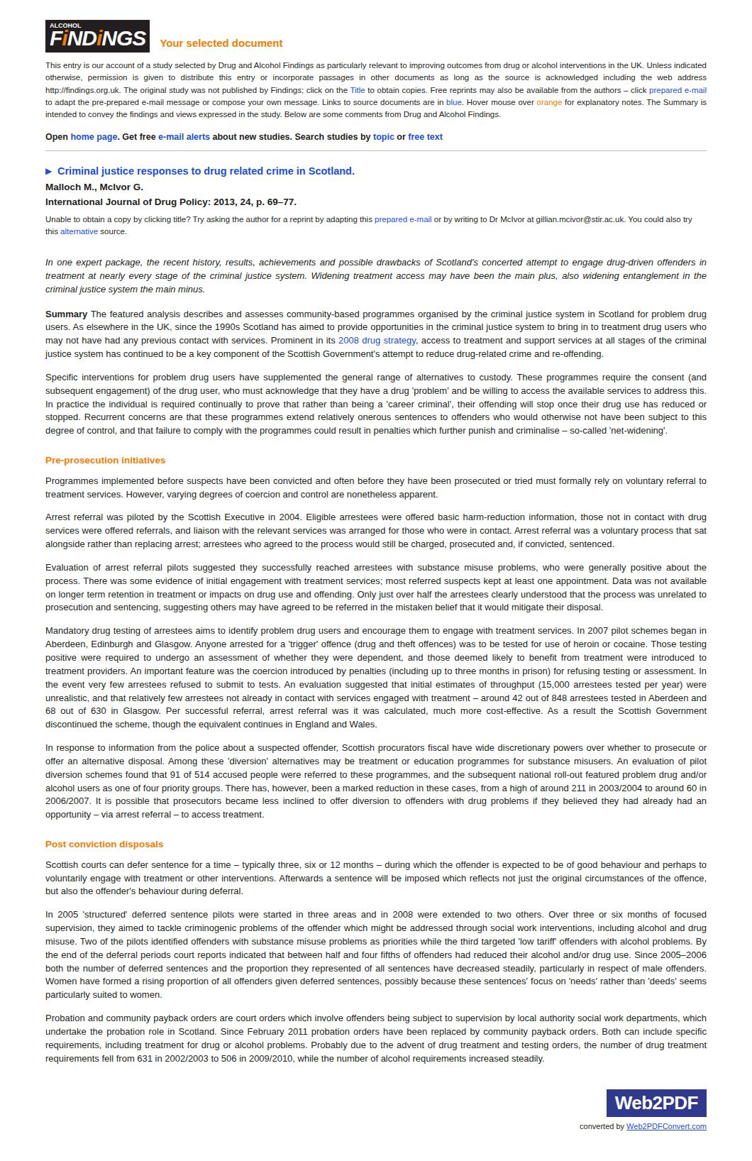ALCOHOL Fi NDi NGS
Your selected document
This entry is our account of a study selected by Drug and Alcohol Findings as particularly relevant to improving outcomes from drug or alcohol interventions in the UK. Unless indicated otherwise, permission is given to distribute this entry or incorporate passages in other documents as long as the source is acknowledged including the web address http://findings.org.uk. The original study was not published by Findings; click on the Title to obtain copies. Free reprints may also be available from the authors – click prepared e-mail to adapt the pre-prepared e-mail message or compose your own message. Links to source documents are in blue. Hover mouse over orange for explanatory notes. The Summary is intended to convey the findings and views expressed in the study. Below are some comments from Drug and Alcohol Findings.
Open home page. Get free e-mail alerts about new studies. Search studies by topic or free text
▶
Criminal justice responses to drug related crime in Scotland.
Malloch M., McIvor G.
International Journal of Drug Policy: 2013, 24, p. 69–77.
Unable to obtain a copy by clicking title? Try asking the author for a reprint by adapting this prepared e-mail or by writing to Dr McIvor at gillian.mcivor@stir.ac.uk. You could also try this alternative source.
In one expert package, the recent history, results, achievements and possible drawbacks of Scotland's concerted attempt to engage drug-driven offenders in treatment at nearly every stage of the criminal justice system. Widening treatment access may have been the main plus, also widening entanglement in the criminal justice system the main minus.
Summary The featured analysis describes and assesses community-based programmes organised by the criminal justice system in Scotland for problem drug users. As elsewhere in the UK, since the 1990s Scotland has aimed to provide opportunities in the criminal justice system to bring in to treatment drug users who may not have had any previous contact with services. Prominent in its 2008 drug strategy, access to treatment and support services at all stages of the criminal justice system has continued to be a key component of the Scottish Government's attempt to reduce drug-related crime and re-offending.
Specific interventions for problem drug users have supplemented the general range of alternatives to custody. These programmes require the consent (and subsequent engagement) of the drug user, who must acknowledge that they have a drug 'problem' and be willing to access the available services to address this. In practice the individual is required continually to prove that rather than being a 'career criminal', their offending will stop once their drug use has reduced or stopped. Recurrent concerns are that these programmes extend relatively onerous sentences to offenders who would otherwise not have been subject to this degree of control, and that failure to comply with the programmes could result in penalties which further punish and criminalise – so-called 'net-widening'.
Pre-prosecution initiatives
Programmes implemented before suspects have been convicted and often before they have been prosecuted or tried must formally rely on voluntary referral to treatment services. However, varying degrees of coercion and control are nonetheless apparent.
Arrest referral was piloted by the Scottish Executive in 2004. Eligible arrestees were offered basic harm-reduction information, those not in contact with drug services were offered referrals, and liaison with the relevant services was arranged for those who were in contact. Arrest referral was a voluntary process that sat alongside rather than replacing arrest; arrestees who agreed to the process would still be charged, prosecuted and, if convicted, sentenced.
Evaluation of arrest referral pilots suggested they successfully reached arrestees with substance misuse problems, who were generally positive about the process. There was some evidence of initial engagement with treatment services; most referred suspects kept at least one appointment. Data was not available on longer term retention in treatment or impacts on drug use and offending. Only just over half the arrestees clearly understood that the process was unrelated to prosecution and sentencing, suggesting others may have agreed to be referred in the mistaken belief that it would mitigate their disposal.
Mandatory drug testing of arrestees aims to identify problem drug users and encourage them to engage with treatment services. In 2007 pilot schemes began in Aberdeen, Edinburgh and Glasgow. Anyone arrested for a 'trigger' offence (drug and theft offences) was to be tested for use of heroin or cocaine. Those testing positive were required to undergo an assessment of whether they were dependent, and those deemed likely to benefit from treatment were introduced to treatment providers. An important feature was the coercion introduced by penalties (including up to three months in prison) for refusing testing or assessment. In the event very few arrestees refused to submit to tests. An evaluation suggested that initial estimates of throughput (15,000 arrestees tested per year) were unrealistic, and that relatively few arrestees not already in contact with services engaged with treatment – around 42 out of 848 arrestees tested in Aberdeen and 68 out of 630 in Glasgow. Per successful referral, arrest referral was it was calculated, much more cost-effective. As a result the Scottish Government discontinued the scheme, though the equivalent continues in England and Wales.
In response to information from the police about a suspected offender, Scottish procurators fiscal have wide discretionary powers over whether to prosecute or offer an alternative disposal. Among these 'diversion' alternatives may be treatment or education programmes for substance misusers. An evaluation of pilot diversion schemes found that 91 of 514 accused people were referred to these programmes, and the subsequent national roll-out featured problem drug and/or alcohol users as one of four priority groups. There has, however, been a marked reduction in these cases, from a high of around 211 in 2003/2004 to around 60 in 2006/2007. It is possible that prosecutors became less inclined to offer diversion to offenders with drug problems if they believed they had already had an opportunity – via arrest referral – to access treatment.
Post conviction disposals
Scottish courts can defer sentence for a time – typically three, six or 12 months – during which the offender is expected to be of good behaviour and perhaps to voluntarily engage with treatment or other interventions. Afterwards a sentence will be imposed which reflects not just the original circumstances of the offence, but also the offender's behaviour during deferral.
In 2005 'structured' deferred sentence pilots were started in three areas and in 2008 were extended to two others. Over three or six months of focused supervision, they aimed to tackle criminogenic problems of the offender which might be addressed through social work interventions, including alcohol and drug misuse. Two of the pilots identified offenders with substance misuse problems as priorities while the third targeted 'low tariff' offenders with alcohol problems. By the end of the deferral periods court reports indicated that between half and four fifths of offenders had reduced their alcohol and/or drug use. Since 2005–2006 both the number of deferred sentences and the proportion they represented of all sentences have decreased steadily, particularly in respect of male offenders. Women have formed a rising proportion of all offenders given deferred sentences, possibly because these sentences' focus on 'needs' rather than 'deeds' seems particularly suited to women.
Probation and community payback orders are court orders which involve offenders being subject to supervision by local authority social work departments, which undertake the probation role in Scotland. Since February 2011 probation orders have been replaced by community payback orders. Both can include specific requirements, including treatment for drug or alcohol problems. Probably due to the advent of drug treatment and testing orders, the number of drug treatment requirements fell from 631 in 2002/2003 to 506 in 2009/2010, while the number of alcohol requirements increased steadily.
Web2PDF
converted by Web2PDFConvert.com